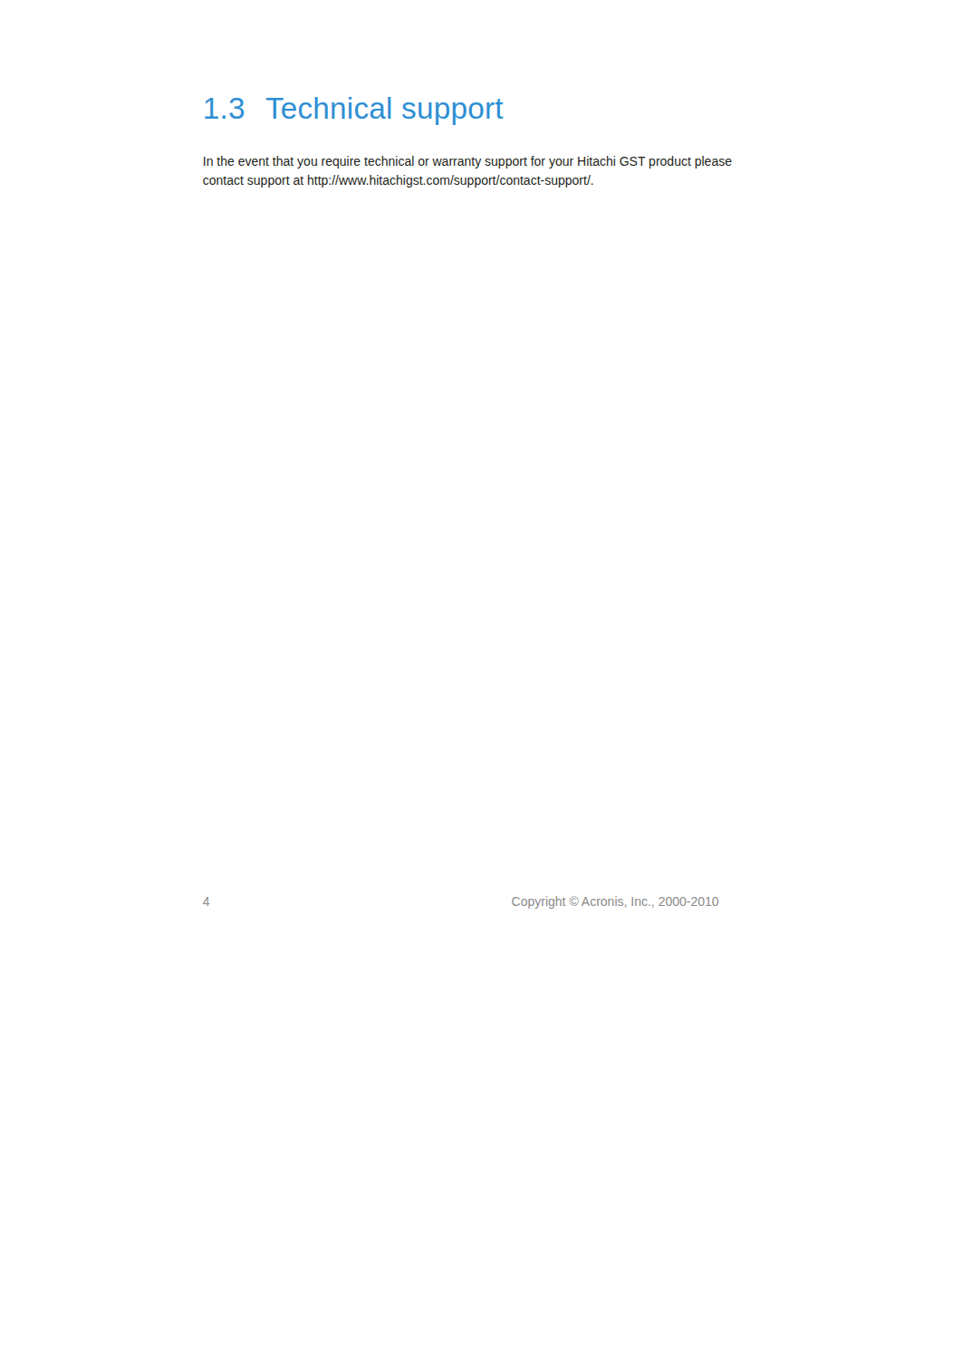1.3 Technical support
In the event that you require technical or warranty support for your Hitachi GST product please contact support at http://www.hitachigst.com/support/contact-support/.
4
Copyright © Acronis, Inc., 2000-2010